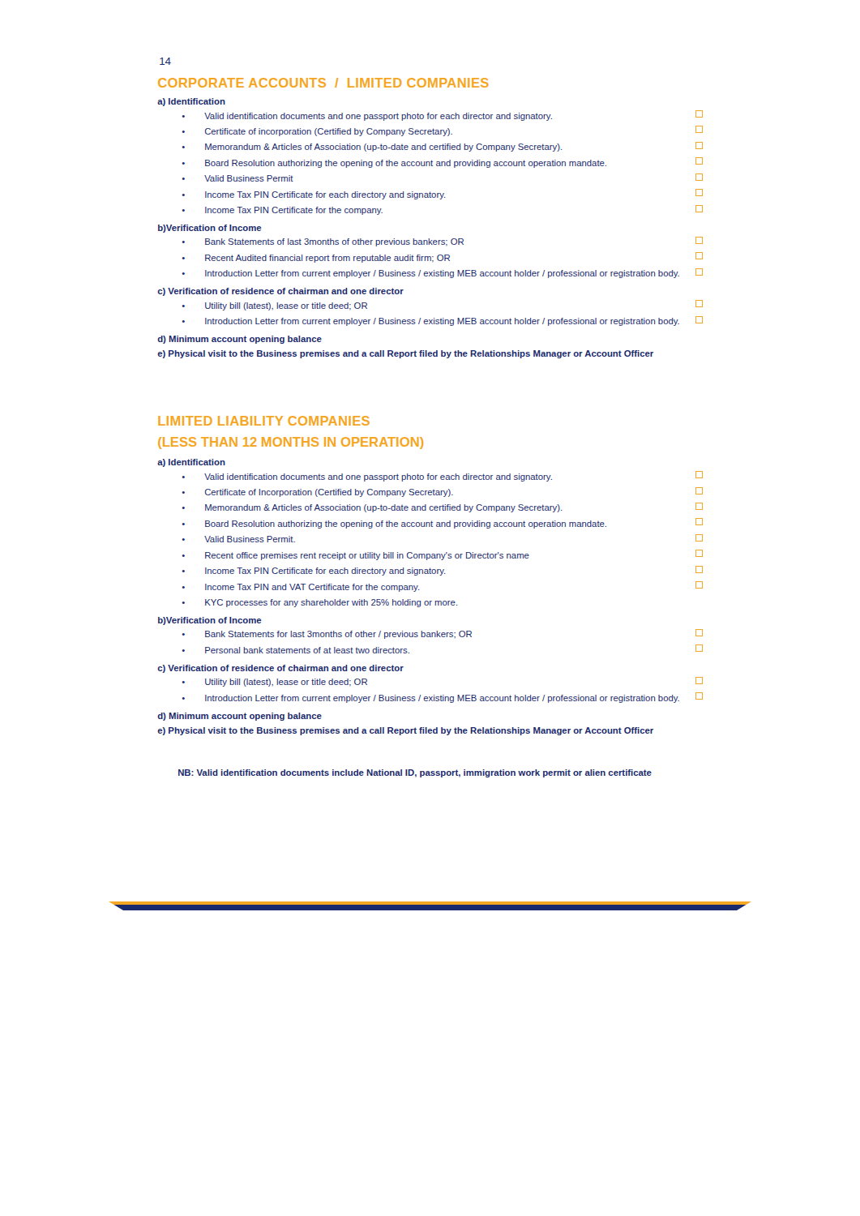14
Corporate Accounts / Limited Companies
a) Identification
•Valid identification documents and one passport photo for each director and signatory.
•Certificate of incorporation (Certified by Company Secretary).
•Memorandum & Articles of Association (up-to-date and certified by Company Secretary).
•Board Resolution authorizing the opening of the account and providing account operation mandate.
•Valid Business Permit
•Income Tax PIN Certificate for each directory and signatory.
•Income Tax PIN Certificate for the company.
b)Verification of Income
•Bank Statements of last 3months of other previous bankers; OR
•Recent Audited financial report from reputable audit firm; OR
•Introduction Letter from current employer / Business / existing MEB account holder / professional or registration body.
c) Verification of residence of chairman and one director
•Utility bill (latest), lease or title deed; OR
•Introduction Letter from current employer / Business / existing MEB account holder / professional or registration body.
d) Minimum account opening balance
e) Physical visit to the Business premises and a call Report filed by the Relationships Manager or Account Officer
Limited Liability Companies
(Less than 12 months in operation)
a) Identification
•Valid identification documents and one passport photo for each director and signatory.
•Certificate of Incorporation (Certified by Company Secretary).
•Memorandum & Articles of Association (up-to-date and certified by Company Secretary).
•Board Resolution authorizing the opening of the account and providing account operation mandate.
•Valid Business Permit.
•Recent office premises rent receipt or utility bill in Company's or Director's name
•Income Tax PIN Certificate for each directory and signatory.
•Income Tax PIN and VAT Certificate for the company.
•KYC processes for any shareholder with 25% holding or more.
b)Verification of Income
•Bank Statements for last 3months of other / previous bankers; OR
•Personal bank statements of at least two directors.
c) Verification of residence of chairman and one director
•Utility bill (latest), lease or title deed; OR
•Introduction Letter from current employer / Business / existing MEB account holder / professional or registration body.
d) Minimum account opening balance
e) Physical visit to the Business premises and a call Report filed by the Relationships Manager or Account Officer
NB: Valid identification documents include National ID, passport, immigration work permit or alien certificate